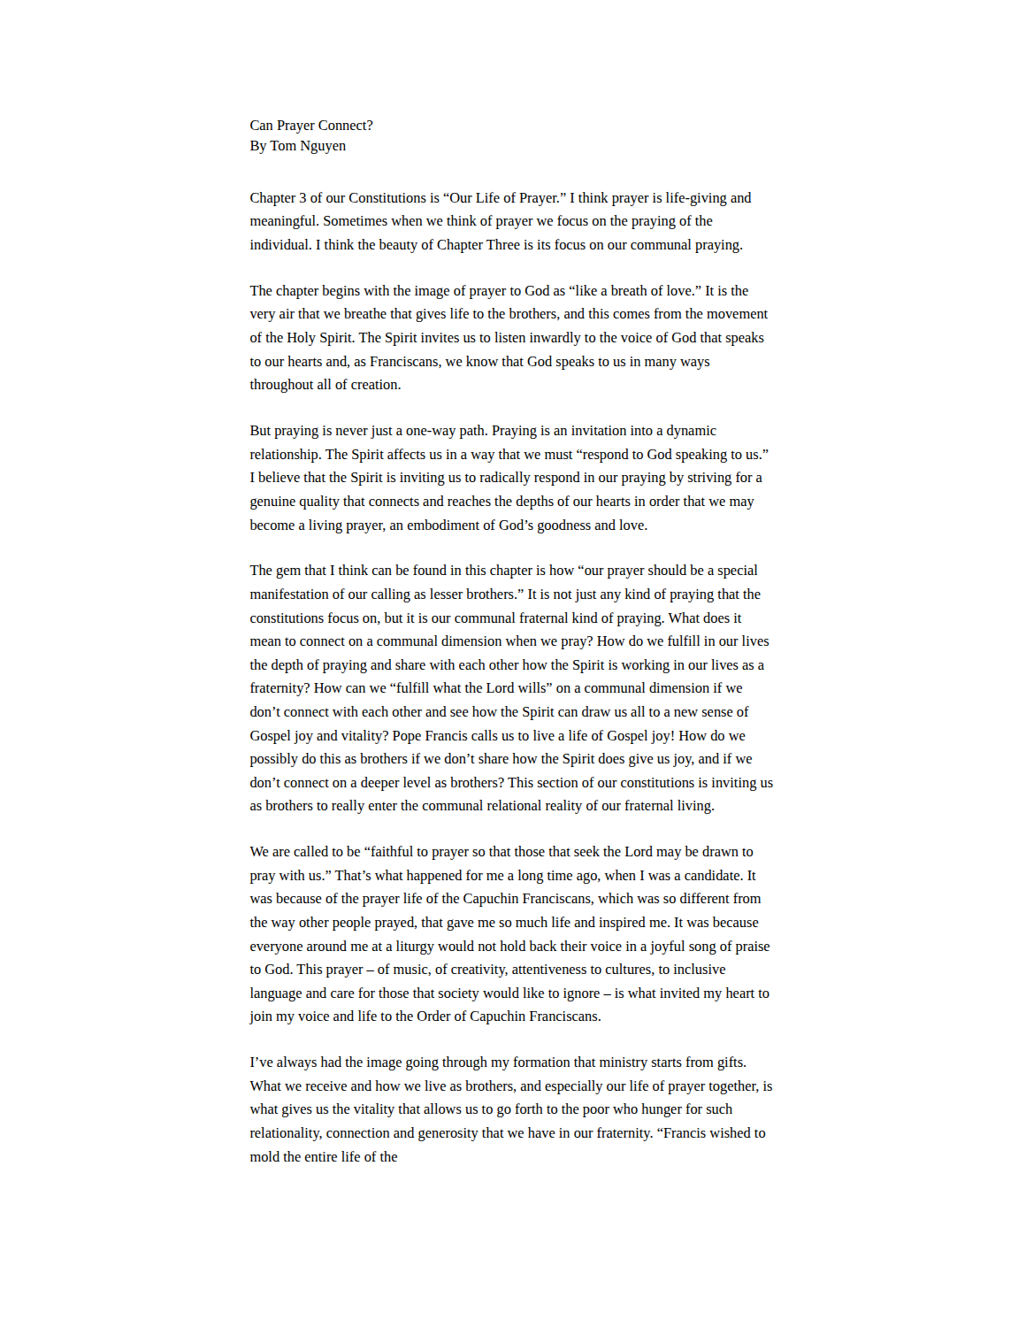Can Prayer Connect?
By Tom Nguyen
Chapter 3 of our Constitutions is “Our Life of Prayer.” I think prayer is life-giving and meaningful. Sometimes when we think of prayer we focus on the praying of the individual. I think the beauty of Chapter Three is its focus on our communal praying.
The chapter begins with the image of prayer to God as “like a breath of love.” It is the very air that we breathe that gives life to the brothers, and this comes from the movement of the Holy Spirit. The Spirit invites us to listen inwardly to the voice of God that speaks to our hearts and, as Franciscans, we know that God speaks to us in many ways throughout all of creation.
But praying is never just a one-way path. Praying is an invitation into a dynamic relationship. The Spirit affects us in a way that we must “respond to God speaking to us.” I believe that the Spirit is inviting us to radically respond in our praying by striving for a genuine quality that connects and reaches the depths of our hearts in order that we may become a living prayer, an embodiment of God’s goodness and love.
The gem that I think can be found in this chapter is how “our prayer should be a special manifestation of our calling as lesser brothers.” It is not just any kind of praying that the constitutions focus on, but it is our communal fraternal kind of praying. What does it mean to connect on a communal dimension when we pray? How do we fulfill in our lives the depth of praying and share with each other how the Spirit is working in our lives as a fraternity? How can we “fulfill what the Lord wills” on a communal dimension if we don’t connect with each other and see how the Spirit can draw us all to a new sense of Gospel joy and vitality? Pope Francis calls us to live a life of Gospel joy! How do we possibly do this as brothers if we don’t share how the Spirit does give us joy, and if we don’t connect on a deeper level as brothers? This section of our constitutions is inviting us as brothers to really enter the communal relational reality of our fraternal living.
We are called to be “faithful to prayer so that those that seek the Lord may be drawn to pray with us.” That’s what happened for me a long time ago, when I was a candidate. It was because of the prayer life of the Capuchin Franciscans, which was so different from the way other people prayed, that gave me so much life and inspired me. It was because everyone around me at a liturgy would not hold back their voice in a joyful song of praise to God. This prayer – of music, of creativity, attentiveness to cultures, to inclusive language and care for those that society would like to ignore – is what invited my heart to join my voice and life to the Order of Capuchin Franciscans.
I’ve always had the image going through my formation that ministry starts from gifts. What we receive and how we live as brothers, and especially our life of prayer together, is what gives us the vitality that allows us to go forth to the poor who hunger for such relationality, connection and generosity that we have in our fraternity. “Francis wished to mold the entire life of the